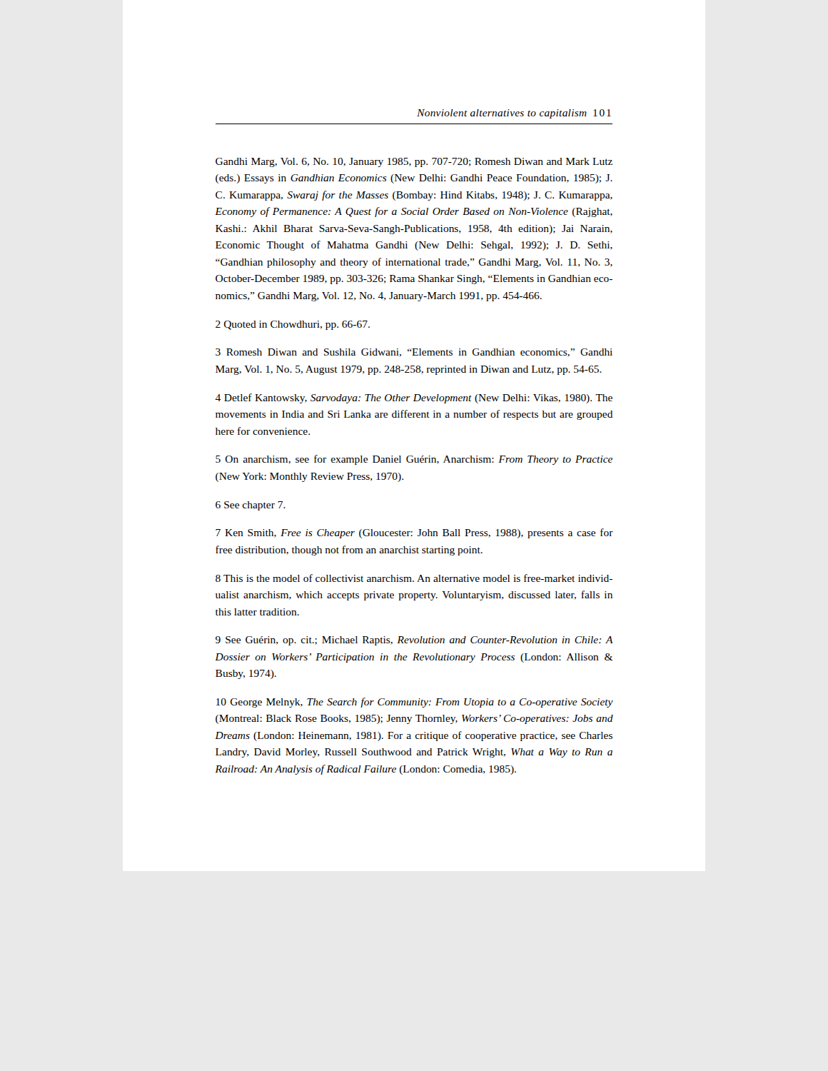Nonviolent alternatives to capitalism 101
Gandhi Marg, Vol. 6, No. 10, January 1985, pp. 707-720; Romesh Diwan and Mark Lutz (eds.) Essays in Gandhian Economics (New Delhi: Gandhi Peace Foundation, 1985); J. C. Kumarappa, Swaraj for the Masses (Bombay: Hind Kitabs, 1948); J. C. Kumarappa, Economy of Permanence: A Quest for a Social Order Based on Non-Violence (Rajghat, Kashi.: Akhil Bharat Sarva-Seva-Sangh-Publications, 1958, 4th edition); Jai Narain, Economic Thought of Mahatma Gandhi (New Delhi: Sehgal, 1992); J. D. Sethi, “Gandhian philosophy and theory of international trade,” Gandhi Marg, Vol. 11, No. 3, October-December 1989, pp. 303-326; Rama Shankar Singh, “Elements in Gandhian economics,” Gandhi Marg, Vol. 12, No. 4, January-March 1991, pp. 454-466.
2 Quoted in Chowdhuri, pp. 66-67.
3 Romesh Diwan and Sushila Gidwani, “Elements in Gandhian economics,” Gandhi Marg, Vol. 1, No. 5, August 1979, pp. 248-258, reprinted in Diwan and Lutz, pp. 54-65.
4 Detlef Kantowsky, Sarvodaya: The Other Development (New Delhi: Vikas, 1980). The movements in India and Sri Lanka are different in a number of respects but are grouped here for convenience.
5 On anarchism, see for example Daniel Guérin, Anarchism: From Theory to Practice (New York: Monthly Review Press, 1970).
6 See chapter 7.
7 Ken Smith, Free is Cheaper (Gloucester: John Ball Press, 1988), presents a case for free distribution, though not from an anarchist starting point.
8 This is the model of collectivist anarchism. An alternative model is free-market individualist anarchism, which accepts private property. Voluntaryism, discussed later, falls in this latter tradition.
9 See Guérin, op. cit.; Michael Raptis, Revolution and Counter-Revolution in Chile: A Dossier on Workers’ Participation in the Revolutionary Process (London: Allison & Busby, 1974).
10 George Melnyk, The Search for Community: From Utopia to a Co-operative Society (Montreal: Black Rose Books, 1985); Jenny Thornley, Workers’ Co-operatives: Jobs and Dreams (London: Heinemann, 1981). For a critique of cooperative practice, see Charles Landry, David Morley, Russell Southwood and Patrick Wright, What a Way to Run a Railroad: An Analysis of Radical Failure (London: Comedia, 1985).